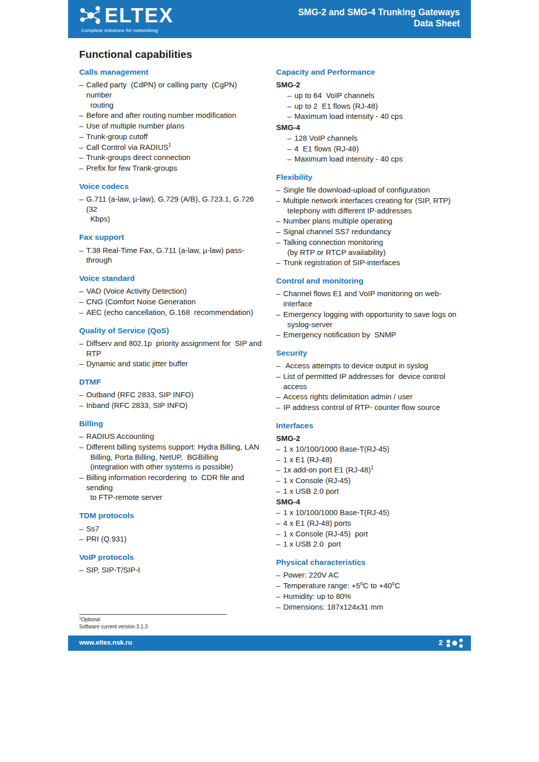ELTEX
Complete solutions for networking
SMG-2 and SMG-4 Trunking Gateways
Data Sheet
Functional capabilities
Calls management
Called party (CdPN) or calling party (CgPN) numberrouting
Before and after routing number modification
Use of multiple number plans
Trunk-group cutoff
Call Control via RADIUS1
Trunk-groups direct connection
Prefix for few Trank-groups
Voice codecs
G.711 (a-law, µ-law), G.729 (A/B), G.723.1, G.726 (32Kbps)
Fax support
T.38 Real-Time Fax, G.711 (a-law, µ-law) pass-through
Voice standard
VAD (Voice Activity Detection)
CNG (Comfort Noise Generation
AEC (echo cancellation, G.168 recommendation)
Quality of Service (QoS)
Diffserv and 802.1p priority assignment for SIP and RTP
Dynamic and static jitter buffer
DTMF
Outband (RFC 2833, SIP INFO)
Inband (RFC 2833, SIP INFO)
Billing
RADIUS Accounting
Different billing systems support: Hydra Billing, LANBilling, Porta Billing, NetUP, BGBilling(integration with other systems is possible)
Billing information recordering to CDR file and sendingto FTP-remote server
TDM protocols
Ss7
PRI (Q.931)
VoIP protocols
SIP, SIP-T/SIP-I
Capacity and Performance
SMG-2
up to 64 VoIP channels
up to 2 E1 flows (RJ-48)
Maximum load intensity - 40 cps
SMG-4
128 VoIP channels
4 E1 flows (RJ-48)
Maximum load intensity - 40 cps
Flexibility
Single file download-upload of configuration
Multiple network interfaces creating for (SIP, RTP)telephony with different IP-addresses
Number plans multiple operating
Signal channel SS7 redundancy
Talking connection monitoring(by RTP or RTCP availability)
Trunk registration of SIP-interfaces
Control and monitoring
Channel flows E1 and VoIP monitoring on web-interface
Emergency logging with opportunity to save logs onsyslog-server
Emergency notification by SNMP
Security
Access attempts to device output in syslog
List of permitted IP addresses for device control access
Access rights delimitation admin / user
IP address control of RTP- counter flow source
Interfaces
SMG-2
1 x 10/100/1000 Base-T(RJ-45)
1 x E1 (RJ-48)
1x add-on port E1 (RJ-48)1
1 x Console (RJ-45)
1 x USB 2.0 port
SMG-4
1 x 10/100/1000 Base-T(RJ-45)
4 x E1 (RJ-48) ports
1 x Console (RJ-45) port
1 x USB 2.0 port
Physical characteristics
Power: 220V AC
Temperature range: +5oC to +40oC
Humidity: up to 80%
Dimensions: 187x124x31 mm
1Optional
Software current version 3.1.3
www.eltex.nsk.ru
2